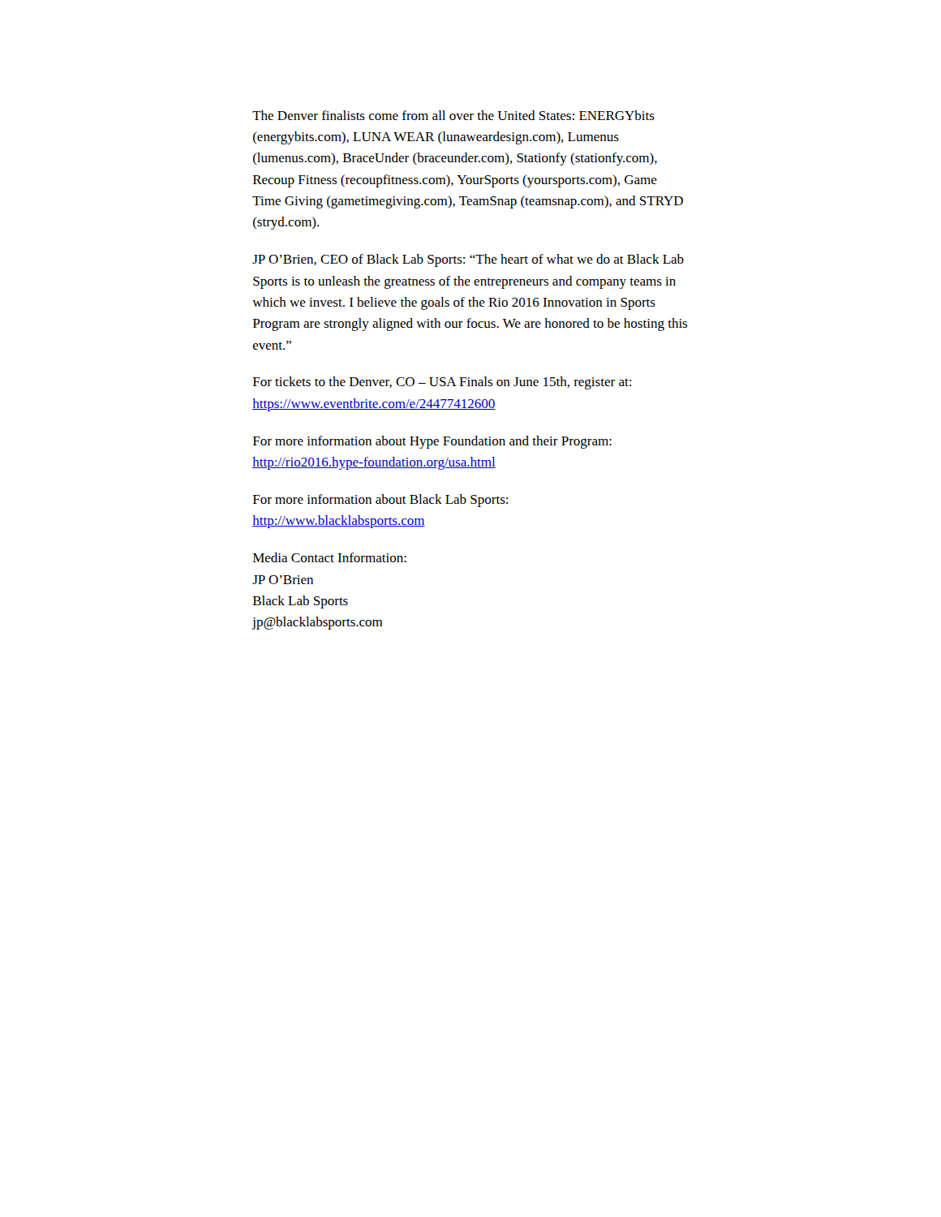The Denver finalists come from all over the United States: ENERGYbits (energybits.com), LUNA WEAR (lunaweardesign.com), Lumenus (lumenus.com), BraceUnder (braceunder.com), Stationfy (stationfy.com), Recoup Fitness (recoupfitness.com), YourSports (yoursports.com), Game Time Giving (gametimegiving.com), TeamSnap (teamsnap.com), and STRYD (stryd.com).
JP O’Brien, CEO of Black Lab Sports: “The heart of what we do at Black Lab Sports is to unleash the greatness of the entrepreneurs and company teams in which we invest. I believe the goals of the Rio 2016 Innovation in Sports Program are strongly aligned with our focus. We are honored to be hosting this event.”
For tickets to the Denver, CO – USA Finals on June 15th, register at:
https://www.eventbrite.com/e/24477412600
For more information about Hype Foundation and their Program:
http://rio2016.hype-foundation.org/usa.html
For more information about Black Lab Sports:
http://www.blacklabsports.com
Media Contact Information:
JP O’Brien
Black Lab Sports
jp@blacklabsports.com